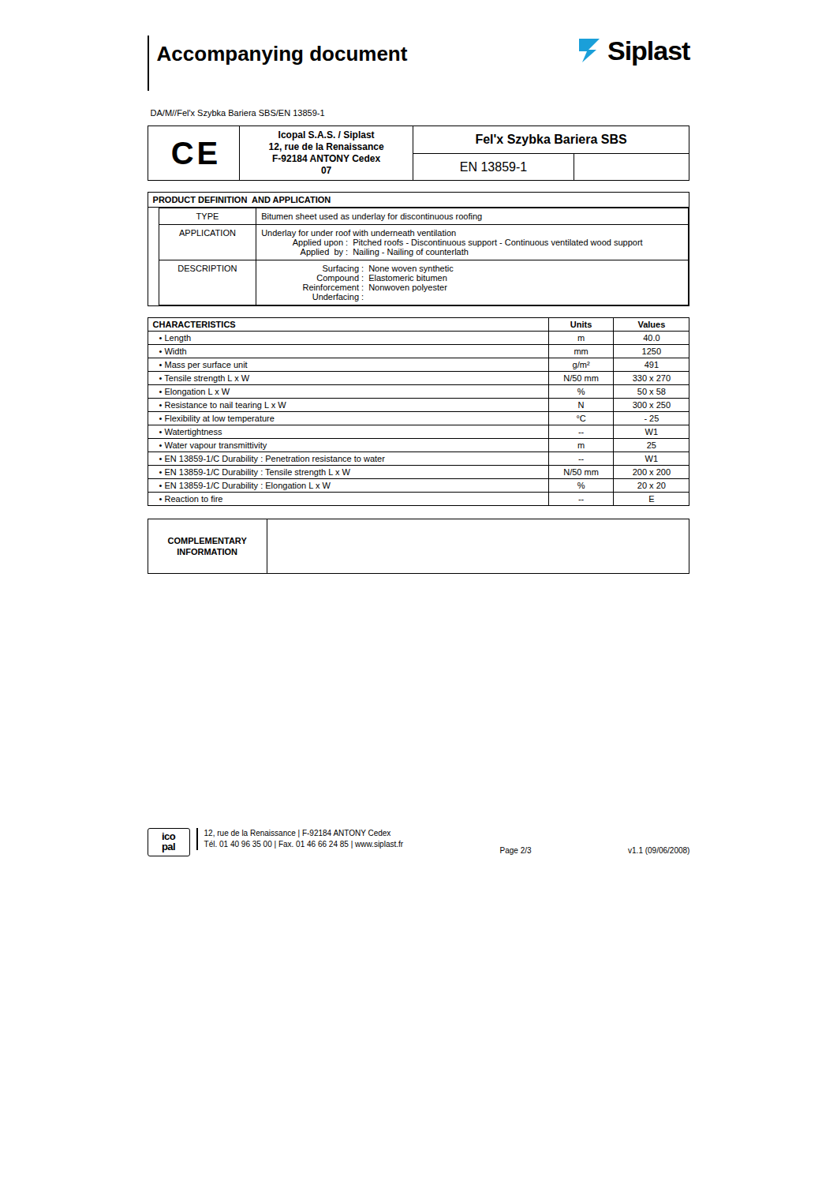Accompanying document
Siplast
DA/M//Fel'x Szybka Bariera SBS/EN 13859-1
| C E | Icopal S.A.S. / Siplast 12, rue de la Renaissance F-92184 ANTONY Cedex 07 | Fel'x Szybka Bariera SBS |
| EN 13859-1 | |
PRODUCT DEFINITION AND APPLICATION
| | TYPE | Bitumen sheet used as underlay for discontinuous roofing |
| | APPLICATION | Underlay for under roof with underneath ventilation Applied upon : Pitched roofs - Discontinuous support - Continuous ventilated wood support Applied by : Nailing - Nailing of counterlath |
| | DESCRIPTION | Surfacing : None woven synthetic Compound : Elastomeric bitumen Reinforcement : Nonwoven polyester Underfacing : |
| CHARACTERISTICS | Units | Values |
| --- | --- | --- |
| • Length | m | 40.0 |
| • Width | mm | 1250 |
| • Mass per surface unit | g/m² | 491 |
| • Tensile strength L x W | N/50 mm | 330 x 270 |
| • Elongation L x W | % | 50 x 58 |
| • Resistance to nail tearing L x W | N | 300 x 250 |
| • Flexibility at low temperature | °C | - 25 |
| • Watertightness | -- | W1 |
| • Water vapour transmittivity | m | 25 |
| • EN 13859-1/C Durability : Penetration resistance to water | -- | W1 |
| • EN 13859-1/C Durability : Tensile strength L x W | N/50 mm | 200 x 200 |
| • EN 13859-1/C Durability : Elongation L x W | % | 20 x 20 |
| • Reaction to fire | -- | E |
| COMPLEMENTARY INFORMATION | |
ico
pal
12, rue de la Renaissance | F-92184 ANTONY Cedex
Tél. 01 40 96 35 00 | Fax. 01 46 66 24 85 | www.siplast.fr
Page 2/3
v1.1 (09/06/2008)